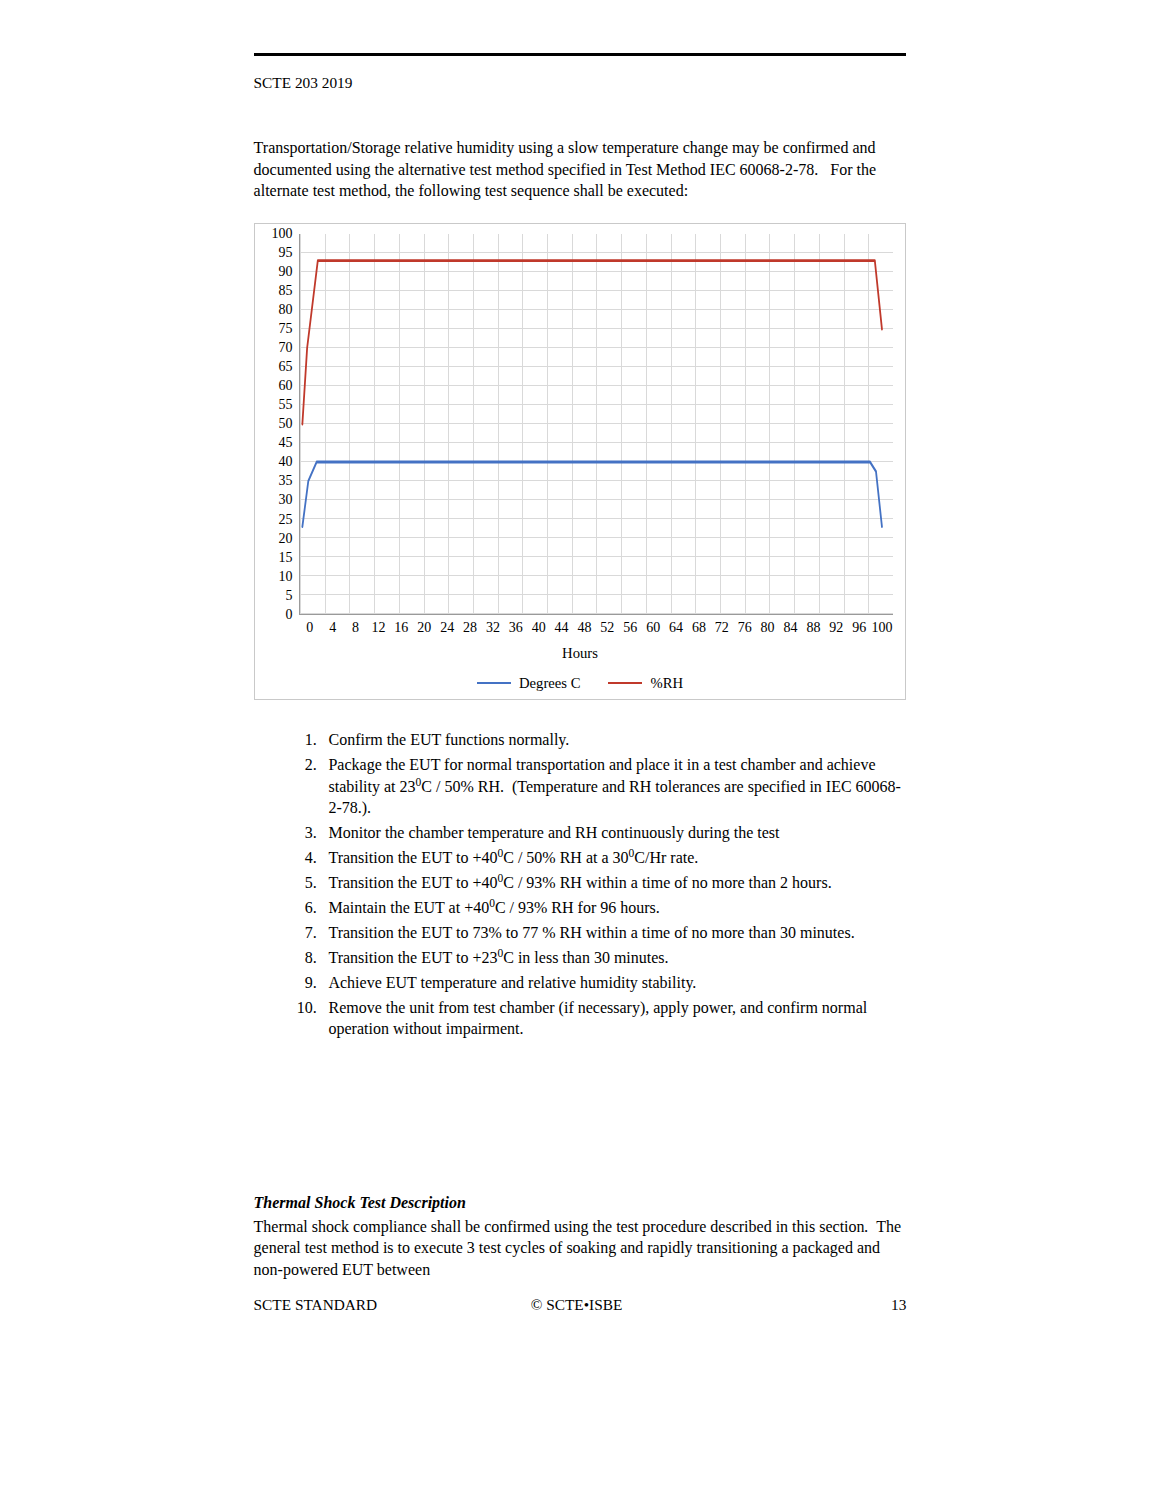SCTE 203 2019
Transportation/Storage relative humidity using a slow temperature change may be confirmed and documented using the alternative test method specified in Test Method IEC 60068-2-78. For the alternate test method, the following test sequence shall be executed:
100 95 90 85 80 75 70 65 60 55 50 45 40 35 30 25 20 15 10 5 0
04812162024283236404448525660646872768084889296100
Hours
Degrees C %RH
Confirm the EUT functions normally.
Package the EUT for normal transportation and place it in a test chamber and achieve stability at 230C / 50% RH. (Temperature and RH tolerances are specified in IEC 60068-2-78.).
Monitor the chamber temperature and RH continuously during the test
Transition the EUT to +400C / 50% RH at a 300C/Hr rate.
Transition the EUT to +400C / 93% RH within a time of no more than 2 hours.
Maintain the EUT at +400C / 93% RH for 96 hours.
Transition the EUT to 73% to 77 % RH within a time of no more than 30 minutes.
Transition the EUT to +230C in less than 30 minutes.
Achieve EUT temperature and relative humidity stability.
Remove the unit from test chamber (if necessary), apply power, and confirm normal operation without impairment.
Thermal Shock Test Description
Thermal shock compliance shall be confirmed using the test procedure described in this section. The general test method is to execute 3 test cycles of soaking and rapidly transitioning a packaged and non-powered EUT between
SCTE STANDARD
© SCTE•ISBE
13